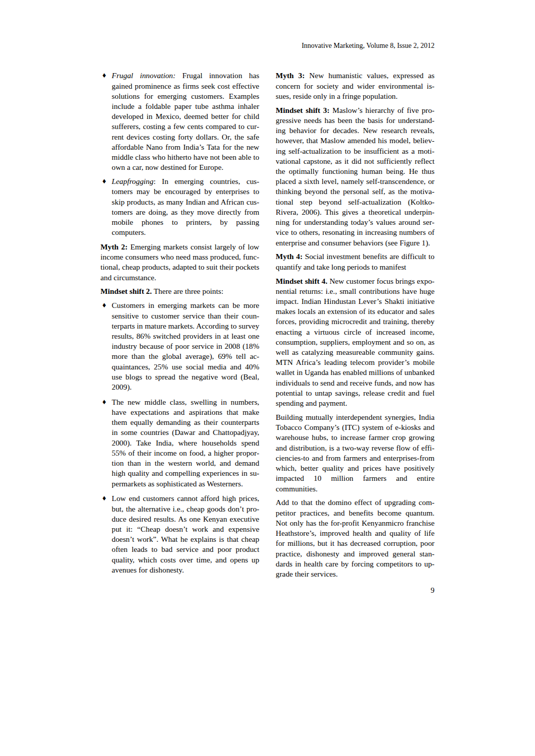Innovative Marketing, Volume 8, Issue 2, 2012
Frugal innovation: Frugal innovation has gained prominence as firms seek cost effective solutions for emerging customers. Examples include a foldable paper tube asthma inhaler developed in Mexico, deemed better for child sufferers, costing a few cents compared to current devices costing forty dollars. Or, the safe affordable Nano from India’s Tata for the new middle class who hitherto have not been able to own a car, now destined for Europe.
Leapfrogging: In emerging countries, customers may be encouraged by enterprises to skip products, as many Indian and African customers are doing, as they move directly from mobile phones to printers, by passing computers.
Myth 2: Emerging markets consist largely of low income consumers who need mass produced, functional, cheap products, adapted to suit their pockets and circumstance.
Mindset shift 2. There are three points:
Customers in emerging markets can be more sensitive to customer service than their counterparts in mature markets. According to survey results, 86% switched providers in at least one industry because of poor service in 2008 (18% more than the global average), 69% tell acquaintances, 25% use social media and 40% use blogs to spread the negative word (Beal, 2009).
The new middle class, swelling in numbers, have expectations and aspirations that make them equally demanding as their counterparts in some countries (Dawar and Chattopadjyay, 2000). Take India, where households spend 55% of their income on food, a higher proportion than in the western world, and demand high quality and compelling experiences in supermarkets as sophisticated as Westerners.
Low end customers cannot afford high prices, but, the alternative i.e., cheap goods don’t produce desired results. As one Kenyan executive put it: “Cheap doesn’t work and expensive doesn’t work”. What he explains is that cheap often leads to bad service and poor product quality, which costs over time, and opens up avenues for dishonesty.
Myth 3: New humanistic values, expressed as concern for society and wider environmental issues, reside only in a fringe population.
Mindset shift 3: Maslow’s hierarchy of five progressive needs has been the basis for understanding behavior for decades. New research reveals, however, that Maslow amended his model, believing self-actualization to be insufficient as a motivational capstone, as it did not sufficiently reflect the optimally functioning human being. He thus placed a sixth level, namely self-transcendence, or thinking beyond the personal self, as the motivational step beyond self-actualization (Koltko-Rivera, 2006). This gives a theoretical underpinning for understanding today’s values around service to others, resonating in increasing numbers of enterprise and consumer behaviors (see Figure 1).
Myth 4: Social investment benefits are difficult to quantify and take long periods to manifest
Mindset shift 4. New customer focus brings exponential returns: i.e., small contributions have huge impact. Indian Hindustan Lever’s Shakti initiative makes locals an extension of its educator and sales forces, providing microcredit and training, thereby enacting a virtuous circle of increased income, consumption, suppliers, employment and so on, as well as catalyzing measureable community gains. MTN Africa’s leading telecom provider’s mobile wallet in Uganda has enabled millions of unbanked individuals to send and receive funds, and now has potential to untap savings, release credit and fuel spending and payment.
Building mutually interdependent synergies, India Tobacco Company’s (ITC) system of e-kiosks and warehouse hubs, to increase farmer crop growing and distribution, is a two-way reverse flow of efficiencies-to and from farmers and enterprises-from which, better quality and prices have positively impacted 10 million farmers and entire communities.
Add to that the domino effect of upgrading competitor practices, and benefits become quantum. Not only has the for-profit Kenyanmicro franchise Heathstore’s, improved health and quality of life for millions, but it has decreased corruption, poor practice, dishonesty and improved general standards in health care by forcing competitors to upgrade their services.
9